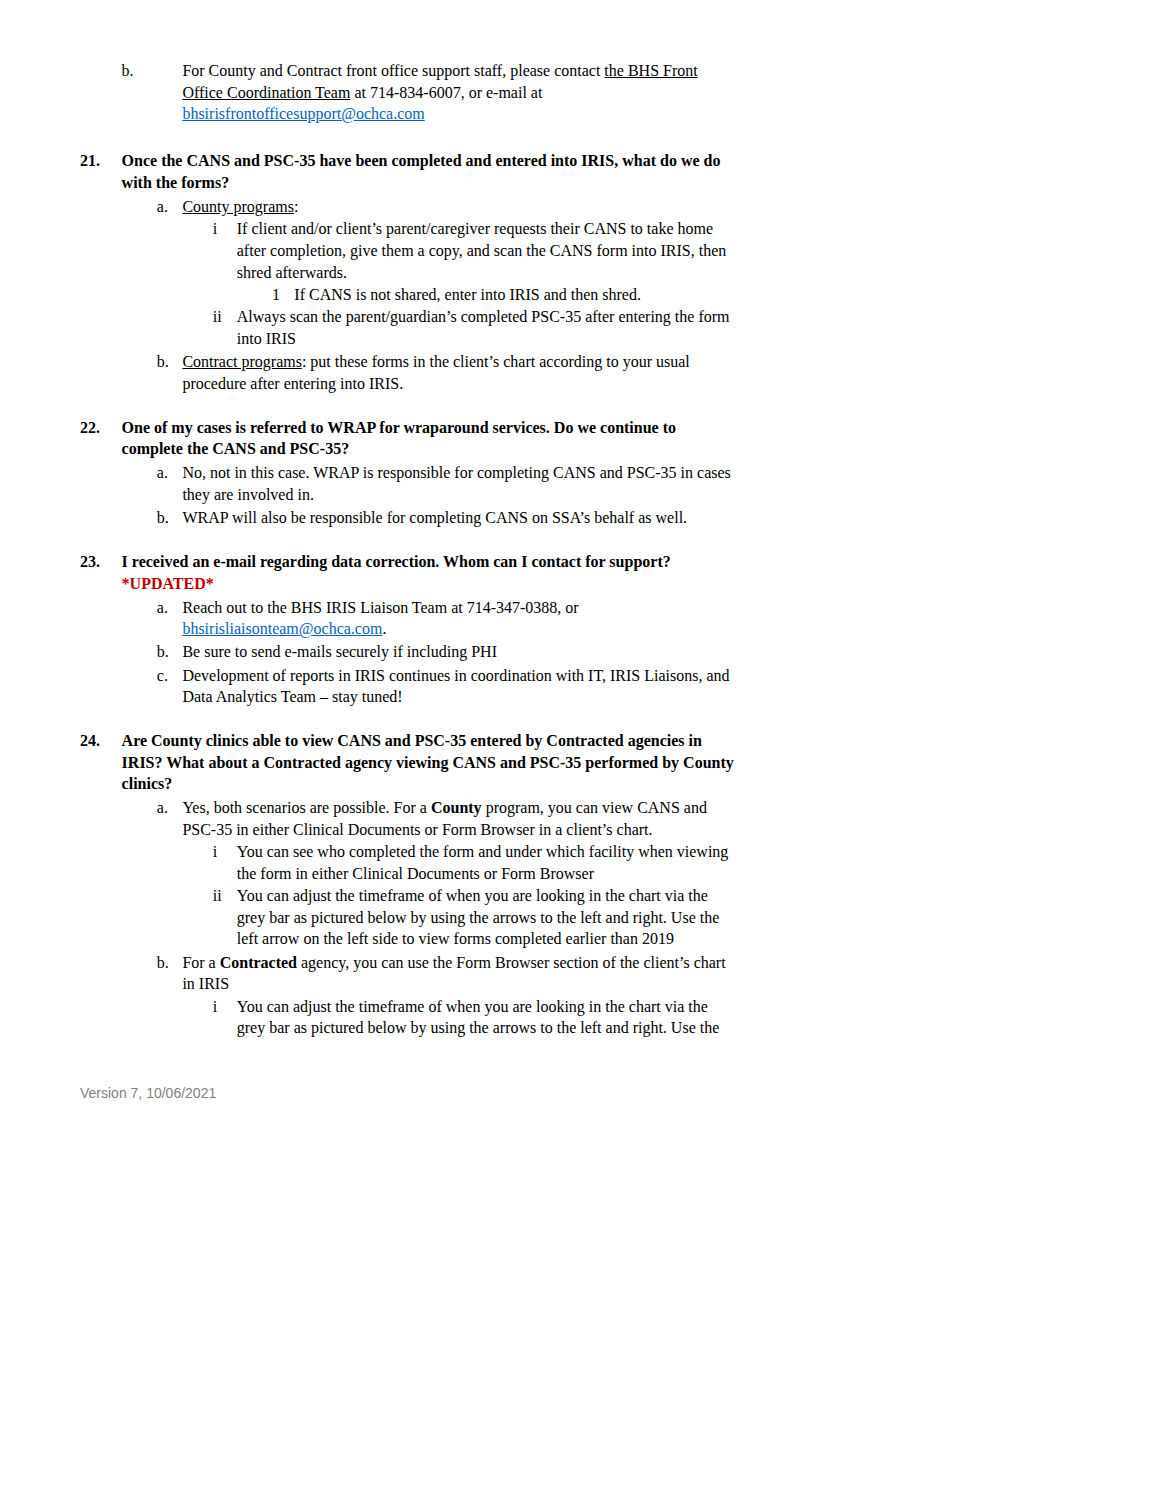b. For County and Contract front office support staff, please contact the BHS Front Office Coordination Team at 714-834-6007, or e-mail at bhsirisfrontofficesupport@ochca.com
21. Once the CANS and PSC-35 have been completed and entered into IRIS, what do we do with the forms?
a. County programs:
i If client and/or client’s parent/caregiver requests their CANS to take home after completion, give them a copy, and scan the CANS form into IRIS, then shred afterwards.
1 If CANS is not shared, enter into IRIS and then shred.
ii Always scan the parent/guardian’s completed PSC-35 after entering the form into IRIS
b. Contract programs: put these forms in the client’s chart according to your usual procedure after entering into IRIS.
22. One of my cases is referred to WRAP for wraparound services. Do we continue to complete the CANS and PSC-35?
a. No, not in this case. WRAP is responsible for completing CANS and PSC-35 in cases they are involved in.
b. WRAP will also be responsible for completing CANS on SSA’s behalf as well.
23. I received an e-mail regarding data correction. Whom can I contact for support? *UPDATED*
a. Reach out to the BHS IRIS Liaison Team at 714-347-0388, or bhsirisliaisonteam@ochca.com.
b. Be sure to send e-mails securely if including PHI
c. Development of reports in IRIS continues in coordination with IT, IRIS Liaisons, and Data Analytics Team – stay tuned!
24. Are County clinics able to view CANS and PSC-35 entered by Contracted agencies in IRIS? What about a Contracted agency viewing CANS and PSC-35 performed by County clinics?
a. Yes, both scenarios are possible. For a County program, you can view CANS and PSC-35 in either Clinical Documents or Form Browser in a client’s chart.
i You can see who completed the form and under which facility when viewing the form in either Clinical Documents or Form Browser
ii You can adjust the timeframe of when you are looking in the chart via the grey bar as pictured below by using the arrows to the left and right. Use the left arrow on the left side to view forms completed earlier than 2019
b. For a Contracted agency, you can use the Form Browser section of the client’s chart in IRIS
i You can adjust the timeframe of when you are looking in the chart via the grey bar as pictured below by using the arrows to the left and right. Use the
Version 7, 10/06/2021